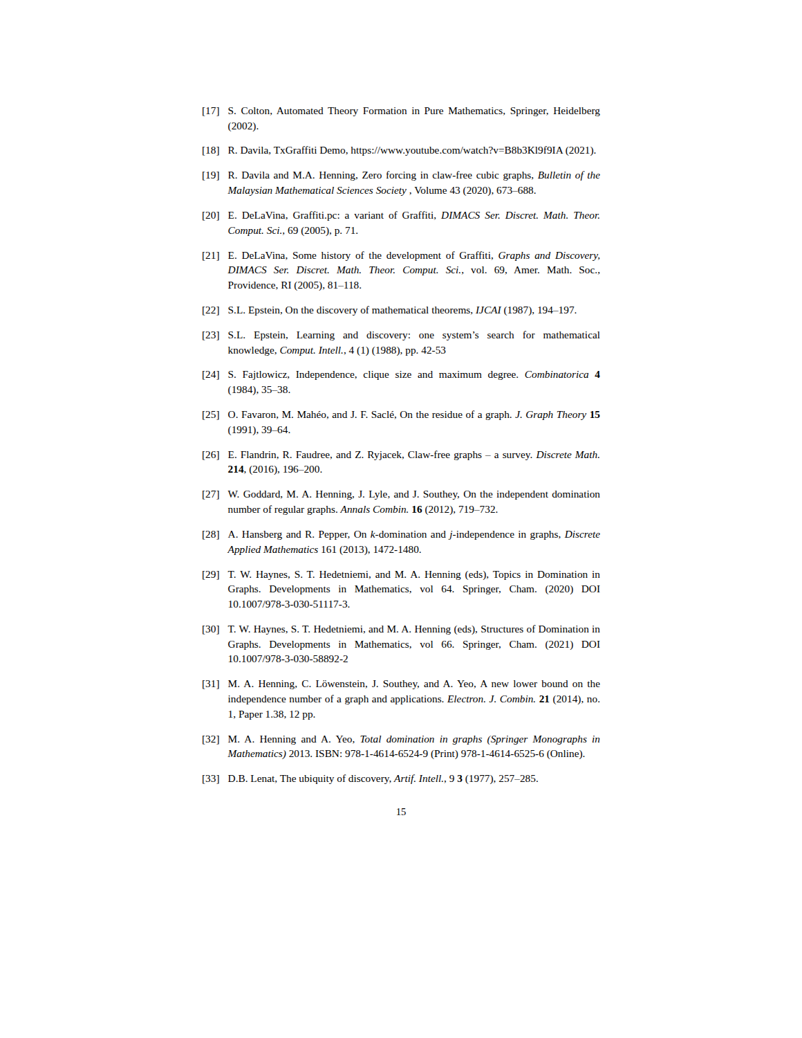[17] S. Colton, Automated Theory Formation in Pure Mathematics, Springer, Heidelberg (2002).
[18] R. Davila, TxGraffiti Demo, https://www.youtube.com/watch?v=B8b3Kl9f9IA (2021).
[19] R. Davila and M.A. Henning, Zero forcing in claw-free cubic graphs, Bulletin of the Malaysian Mathematical Sciences Society , Volume 43 (2020), 673–688.
[20] E. DeLaVina, Graffiti.pc: a variant of Graffiti, DIMACS Ser. Discret. Math. Theor. Comput. Sci., 69 (2005), p. 71.
[21] E. DeLaVina, Some history of the development of Graffiti, Graphs and Discovery, DIMACS Ser. Discret. Math. Theor. Comput. Sci., vol. 69, Amer. Math. Soc., Providence, RI (2005), 81–118.
[22] S.L. Epstein, On the discovery of mathematical theorems, IJCAI (1987), 194–197.
[23] S.L. Epstein, Learning and discovery: one system’s search for mathematical knowledge, Comput. Intell., 4 (1) (1988), pp. 42-53
[24] S. Fajtlowicz, Independence, clique size and maximum degree. Combinatorica 4 (1984), 35–38.
[25] O. Favaron, M. Mahéo, and J. F. Saclé, On the residue of a graph. J. Graph Theory 15 (1991), 39–64.
[26] E. Flandrin, R. Faudree, and Z. Ryjacek, Claw-free graphs – a survey. Discrete Math. 214, (2016), 196–200.
[27] W. Goddard, M. A. Henning, J. Lyle, and J. Southey, On the independent domination number of regular graphs. Annals Combin. 16 (2012), 719–732.
[28] A. Hansberg and R. Pepper, On k-domination and j-independence in graphs, Discrete Applied Mathematics 161 (2013), 1472-1480.
[29] T. W. Haynes, S. T. Hedetniemi, and M. A. Henning (eds), Topics in Domination in Graphs. Developments in Mathematics, vol 64. Springer, Cham. (2020) DOI 10.1007/978-3-030-51117-3.
[30] T. W. Haynes, S. T. Hedetniemi, and M. A. Henning (eds), Structures of Domination in Graphs. Developments in Mathematics, vol 66. Springer, Cham. (2021) DOI 10.1007/978-3-030-58892-2
[31] M. A. Henning, C. Löwenstein, J. Southey, and A. Yeo, A new lower bound on the independence number of a graph and applications. Electron. J. Combin. 21 (2014), no. 1, Paper 1.38, 12 pp.
[32] M. A. Henning and A. Yeo, Total domination in graphs (Springer Monographs in Mathematics) 2013. ISBN: 978-1-4614-6524-9 (Print) 978-1-4614-6525-6 (Online).
[33] D.B. Lenat, The ubiquity of discovery, Artif. Intell., 9 3 (1977), 257–285.
15